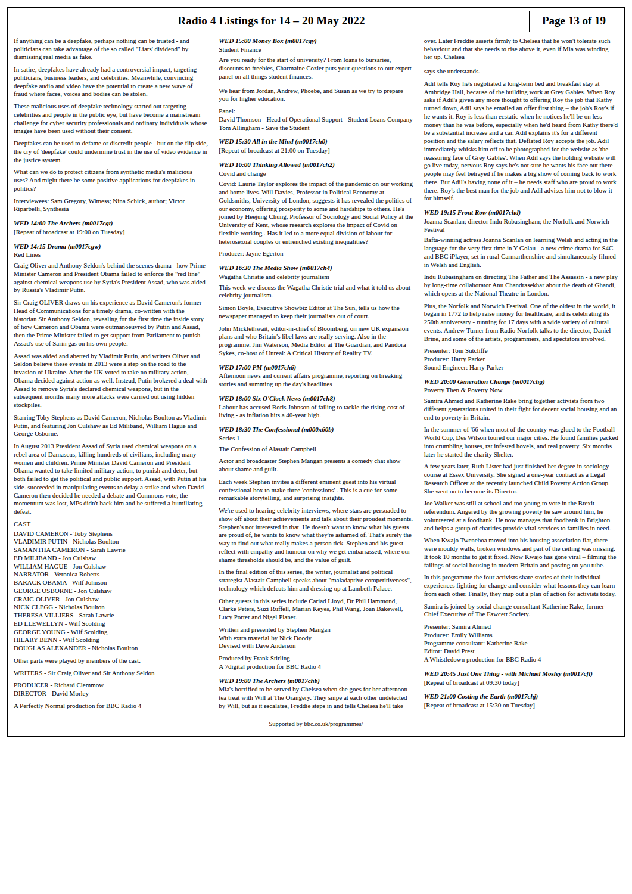Radio 4 Listings for 14 – 20 May 2022
Page 13 of 19
If anything can be a deepfake, perhaps nothing can be trusted - and politicians can take advantage of the so called "Liars' dividend" by dismissing real media as fake.
In satire, deepfakes have already had a controversial impact, targeting politicians, business leaders, and celebrities. Meanwhile, convincing deepfake audio and video have the potential to create a new wave of fraud where faces, voices and bodies can be stolen.
These malicious uses of deepfake technology started out targeting celebrities and people in the public eye, but have become a mainstream challenge for cyber security professionals and ordinary individuals whose images have been used without their consent.
Deepfakes can be used to defame or discredit people - but on the flip side, the cry of 'deepfake' could undermine trust in the use of video evidence in the justice system.
What can we do to protect citizens from synthetic media's malicious uses? And might there be some positive applications for deepfakes in politics?
Interviewees: Sam Gregory, Witness; Nina Schick, author; Victor Riparbelli, Synthesia
WED 14:00 The Archers (m0017cgt)
[Repeat of broadcast at 19:00 on Tuesday]
WED 14:15 Drama (m0017cgw)
Red Lines
Craig Oliver and Anthony Seldon's behind the scenes drama - how Prime Minister Cameron and President Obama failed to enforce the "red line" against chemical weapons use by Syria's President Assad, who was aided by Russia's Vladimir Putin.
Sir Craig OLIVER draws on his experience as David Cameron's former Head of Communications for a timely drama, co-written with the historian Sir Anthony Seldon, revealing for the first time the inside story of how Cameron and Obama were outmanoeuvred by Putin and Assad, then the Prime Minister failed to get support from Parliament to punish Assad's use of Sarin gas on his own people.
Assad was aided and abetted by Vladimir Putin, and writers Oliver and Seldon believe these events in 2013 were a step on the road to the invasion of Ukraine. After the UK voted to take no military action, Obama decided against action as well. Instead, Putin brokered a deal with Assad to remove Syria's declared chemical weapons, but in the subsequent months many more attacks were carried out using hidden stockpiles.
Starring Toby Stephens as David Cameron, Nicholas Boulton as Vladimir Putin, and featuring Jon Culshaw as Ed Miliband, William Hague and George Osborne.
In August 2013 President Assad of Syria used chemical weapons on a rebel area of Damascus, killing hundreds of civilians, including many women and children. Prime Minister David Cameron and President Obama wanted to take limited military action, to punish and deter, but both failed to get the political and public support. Assad, with Putin at his side. succeeded in manipulating events to delay a strike and when David Cameron then decided he needed a debate and Commons vote, the momentum was lost, MPs didn't back him and he suffered a humiliating defeat.
CAST
DAVID CAMERON - Toby Stephens
VLADIMIR PUTIN - Nicholas Boulton
SAMANTHA CAMERON - Sarah Lawrie
ED MILIBAND - Jon Culshaw
WILLIAM HAGUE - Jon Culshaw
NARRATOR - Veronica Roberts
BARACK OBAMA - Wilf Johnson
GEORGE OSBORNE - Jon Culshaw
CRAIG OLIVER - Jon Culshaw
NICK CLEGG - Nicholas Boulton
THERESA VILLIERS - Sarah Lawrie
ED LLEWELLYN - Wilf Scolding
GEORGE YOUNG - Wilf Scolding
HILARY BENN - Wilf Scolding
DOUGLAS ALEXANDER - Nicholas Boulton
Other parts were played by members of the cast.
WRITERS - Sir Craig Oliver and Sir Anthony Seldon
PRODUCER - Richard Clemmow
DIRECTOR - David Morley
A Perfectly Normal production for BBC Radio 4
WED 15:00 Money Box (m0017cgy)
Student Finance
Are you ready for the start of university? From loans to bursaries, discounts to freebies, Charmaine Cozier puts your questions to our expert panel on all things student finances.
We hear from Jordan, Andrew, Phoebe, and Susan as we try to prepare you for higher education.
Panel:
David Thomson - Head of Operational Support - Student Loans Company
Tom Allingham - Save the Student
WED 15:30 All in the Mind (m0017ch0)
[Repeat of broadcast at 21:00 on Tuesday]
WED 16:00 Thinking Allowed (m0017ch2)
Covid and change
Covid: Laurie Taylor explores the impact of the pandemic on our working and home lives. Will Davies, Professor in Political Economy at Goldsmiths, University of London, suggests it has revealed the politics of our economy, offering prosperity to some and hardships to others. He's joined by Heejung Chung, Professor of Sociology and Social Policy at the University of Kent, whose research explores the impact of Covid on flexible working . Has it led to a more equal division of labour for heterosexual couples or entrenched existing inequalities?
Producer: Jayne Egerton
WED 16:30 The Media Show (m0017ch4)
Wagatha Christie and celebrity journalism
This week we discuss the Wagatha Christie trial and what it told us about celebrity journalism.
Simon Boyle, Executive Showbiz Editor at The Sun, tells us how the newspaper managed to keep their journalists out of court.
John Micklethwait, editor-in-chief of Bloomberg, on new UK expansion plans and who Britain's libel laws are really serving. Also in the programme: Jim Waterson, Media Editor at The Guardian, and Pandora Sykes, co-host of Unreal: A Critical History of Reality TV.
WED 17:00 PM (m0017ch6)
Afternoon news and current affairs programme, reporting on breaking stories and summing up the day's headlines
WED 18:00 Six O'Clock News (m0017ch8)
Labour has accused Boris Johnson of failing to tackle the rising cost of living - as inflation hits a 40-year high.
WED 18:30 The Confessional (m000x60b)
Series 1
The Confession of Alastair Campbell
Actor and broadcaster Stephen Mangan presents a comedy chat show about shame and guilt.
Each week Stephen invites a different eminent guest into his virtual confessional box to make three 'confessions' . This is a cue for some remarkable storytelling, and surprising insights.
We're used to hearing celebrity interviews, where stars are persuaded to show off about their achievements and talk about their proudest moments. Stephen's not interested in that. He doesn't want to know what his guests are proud of, he wants to know what they're ashamed of. That's surely the way to find out what really makes a person tick. Stephen and his guest reflect with empathy and humour on why we get embarrassed, where our shame thresholds should be, and the value of guilt.
In the final edition of this series, the writer, journalist and political strategist Alastair Campbell speaks about "maladaptive competitiveness", technology which defeats him and dressing up at Lambeth Palace.
Other guests in this series include Cariad Lloyd, Dr Phil Hammond, Clarke Peters, Suzi Ruffell, Marian Keyes, Phil Wang, Joan Bakewell, Lucy Porter and Nigel Planer.
Written and presented by Stephen Mangan
With extra material by Nick Doody
Devised with Dave Anderson
Produced by Frank Stirling
A 7digital production for BBC Radio 4
WED 19:00 The Archers (m0017chb)
Mia's horrified to be served by Chelsea when she goes for her afternoon tea treat with Will at The Orangery. They snipe at each other undetected by Will, but as it escalates, Freddie steps in and tells Chelsea he'll take over. Later Freddie asserts firmly to Chelsea that he won't tolerate such behaviour and that she needs to rise above it, even if Mia was winding her up. Chelsea
says she understands.
Adil tells Roy he's negotiated a long-term bed and breakfast stay at Ambridge Hall, because of the building work at Grey Gables. When Roy asks if Adil's given any more thought to offering Roy the job that Kathy turned down, Adil says he emailed an offer first thing – the job's Roy's if he wants it. Roy is less than ecstatic when he notices he'll be on less money than he was before, especially when he'd heard from Kathy there'd be a substantial increase and a car. Adil explains it's for a different position and the salary reflects that. Deflated Roy accepts the job. Adil immediately whisks him off to be photographed for the website as 'the reassuring face of Grey Gables'. When Adil says the holding website will go live today, nervous Roy says he's not sure he wants his face out there – people may feel betrayed if he makes a big show of coming back to work there. But Adil's having none of it – he needs staff who are proud to work there. Roy's the best man for the job and Adil advises him not to blow it for himself.
WED 19:15 Front Row (m0017chd)
Joanna Scanlan; director Indu Rubasingham; the Norfolk and Norwich Festival
Bafta-winning actress Joanna Scanlan on learning Welsh and acting in the language for the very first time in Y Golau - a new crime drama for S4C and BBC iPlayer, set in rural Carmarthenshire and simultaneously filmed in Welsh and English.
Indu Rubasingham on directing The Father and The Assassin - a new play by long-time collaborator Anu Chandrasekhar about the death of Ghandi, which opens at the National Theatre in London.
Plus, the Norfolk and Norwich Festival. One of the oldest in the world, it began in 1772 to help raise money for healthcare, and is celebrating its 250th anniversary - running for 17 days with a wide variety of cultural events. Andrew Turner from Radio Norfolk talks to the director, Daniel Brine, and some of the artists, programmers, and spectators involved.
Presenter: Tom Sutcliffe
Producer: Harry Parker
Sound Engineer: Harry Parker
WED 20:00 Generation Change (m0017chg)
Poverty Then & Poverty Now
Samira Ahmed and Katherine Rake bring together activists from two different generations united in their fight for decent social housing and an end to poverty in Britain.
In the summer of '66 when most of the country was glued to the Football World Cup, Des Wilson toured our major cities. He found families packed into crumbling houses, rat infested hovels, and real poverty. Six months later he started the charity Shelter.
A few years later, Ruth Lister had just finished her degree in sociology course at Essex University. She signed a one-year contract as a Legal Research Officer at the recently launched Child Poverty Action Group. She went on to become its Director.
Joe Walker was still at school and too young to vote in the Brexit referendum. Angered by the growing poverty he saw around him, he volunteered at a foodbank. He now manages that foodbank in Brighton and helps a group of charities provide vital services to families in need.
When Kwajo Tweneboa moved into his housing association flat, there were mouldy walls, broken windows and part of the ceiling was missing. It took 10 months to get it fixed. Now Kwajo has gone viral – filming the failings of social housing in modern Britain and posting on you tube.
In this programme the four activists share stories of their individual experiences fighting for change and consider what lessons they can learn from each other. Finally, they map out a plan of action for activists today.
Samira is joined by social change consultant Katherine Rake, former Chief Executive of The Fawcett Society.
Presenter: Samira Ahmed
Producer: Emily Williams
Programme consultant: Katherine Rake
Editor: David Prest
A Whistledown production for BBC Radio 4
WED 20:45 Just One Thing - with Michael Mosley (m0017cfl)
[Repeat of broadcast at 09:30 today]
WED 21:00 Costing the Earth (m0017chj)
[Repeat of broadcast at 15:30 on Tuesday]
Supported by bbc.co.uk/programmes/